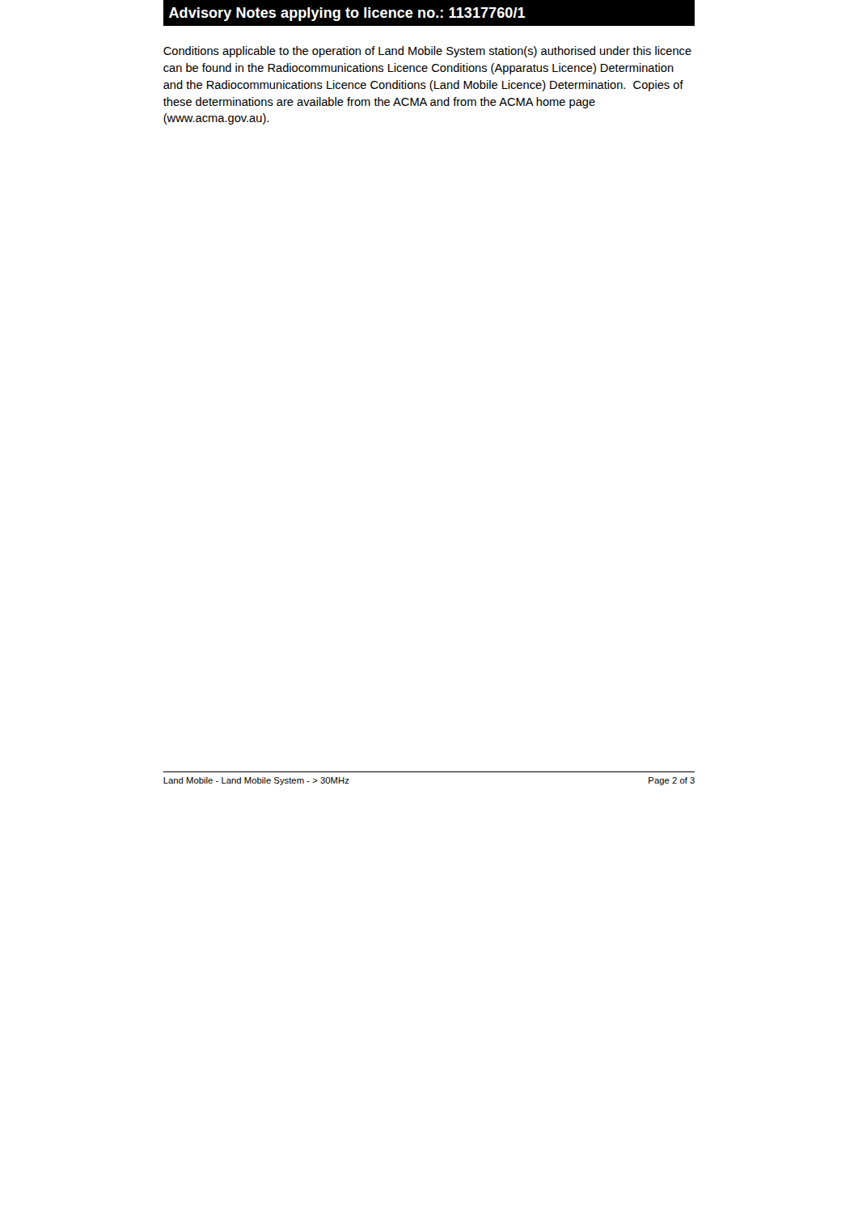Advisory Notes applying to licence no.: 11317760/1
Conditions applicable to the operation of Land Mobile System station(s) authorised under this licence can be found in the Radiocommunications Licence Conditions (Apparatus Licence) Determination and the Radiocommunications Licence Conditions (Land Mobile Licence) Determination. Copies of these determinations are available from the ACMA and from the ACMA home page (www.acma.gov.au).
Land Mobile - Land Mobile System - > 30MHz Page 2 of 3